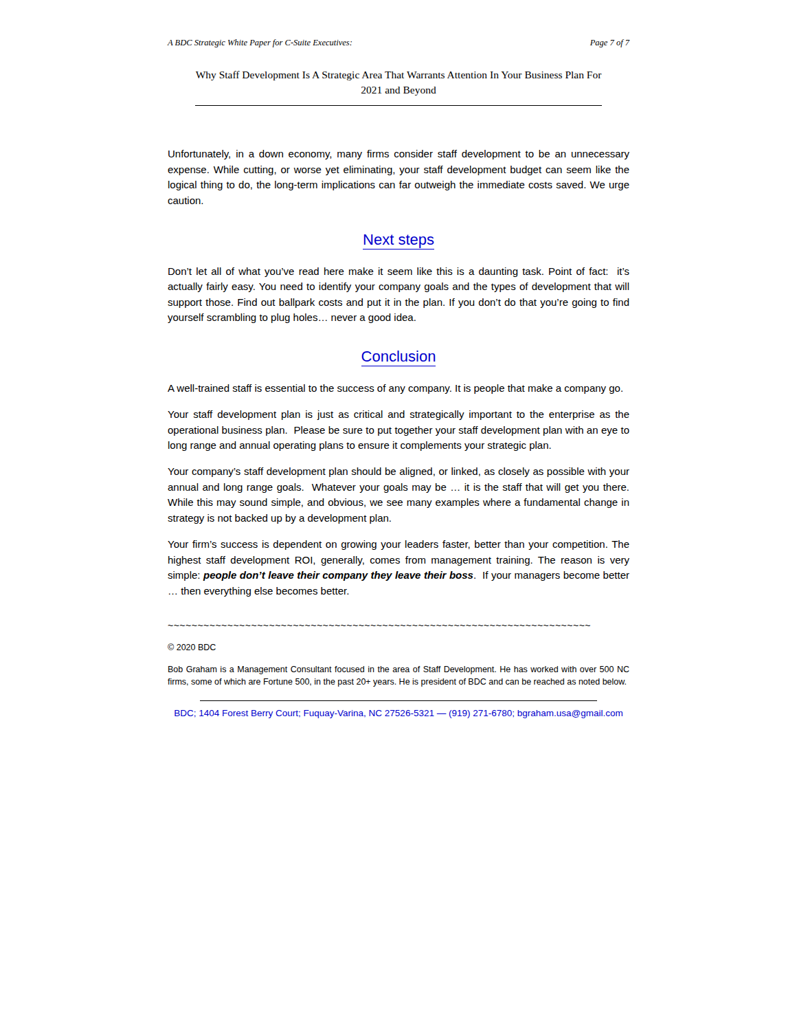A BDC Strategic White Paper for C-Suite Executives:
Page 7 of 7
Why Staff Development Is A Strategic Area That Warrants Attention In Your Business Plan For 2021 and Beyond
Unfortunately, in a down economy, many firms consider staff development to be an unnecessary expense. While cutting, or worse yet eliminating, your staff development budget can seem like the logical thing to do, the long-term implications can far outweigh the immediate costs saved. We urge caution.
Next steps
Don’t let all of what you’ve read here make it seem like this is a daunting task. Point of fact: it’s actually fairly easy. You need to identify your company goals and the types of development that will support those. Find out ballpark costs and put it in the plan. If you don’t do that you’re going to find yourself scrambling to plug holes… never a good idea.
Conclusion
A well-trained staff is essential to the success of any company. It is people that make a company go.
Your staff development plan is just as critical and strategically important to the enterprise as the operational business plan. Please be sure to put together your staff development plan with an eye to long range and annual operating plans to ensure it complements your strategic plan.
Your company’s staff development plan should be aligned, or linked, as closely as possible with your annual and long range goals. Whatever your goals may be … it is the staff that will get you there. While this may sound simple, and obvious, we see many examples where a fundamental change in strategy is not backed up by a development plan.
Your firm’s success is dependent on growing your leaders faster, better than your competition. The highest staff development ROI, generally, comes from management training. The reason is very simple: people don’t leave their company they leave their boss. If your managers become better … then everything else becomes better.
~~~~~~~~~~~~~~~~~~~~~~~~~~~~~~~~~~~~~~~~~~~~~~~~~~~~~~~~~~~~~~~~~~~~~~~
© 2020 BDC
Bob Graham is a Management Consultant focused in the area of Staff Development. He has worked with over 500 NC firms, some of which are Fortune 500, in the past 20+ years. He is president of BDC and can be reached as noted below.
BDC; 1404 Forest Berry Court; Fuquay-Varina, NC 27526-5321 — (919) 271-6780; bgraham.usa@gmail.com